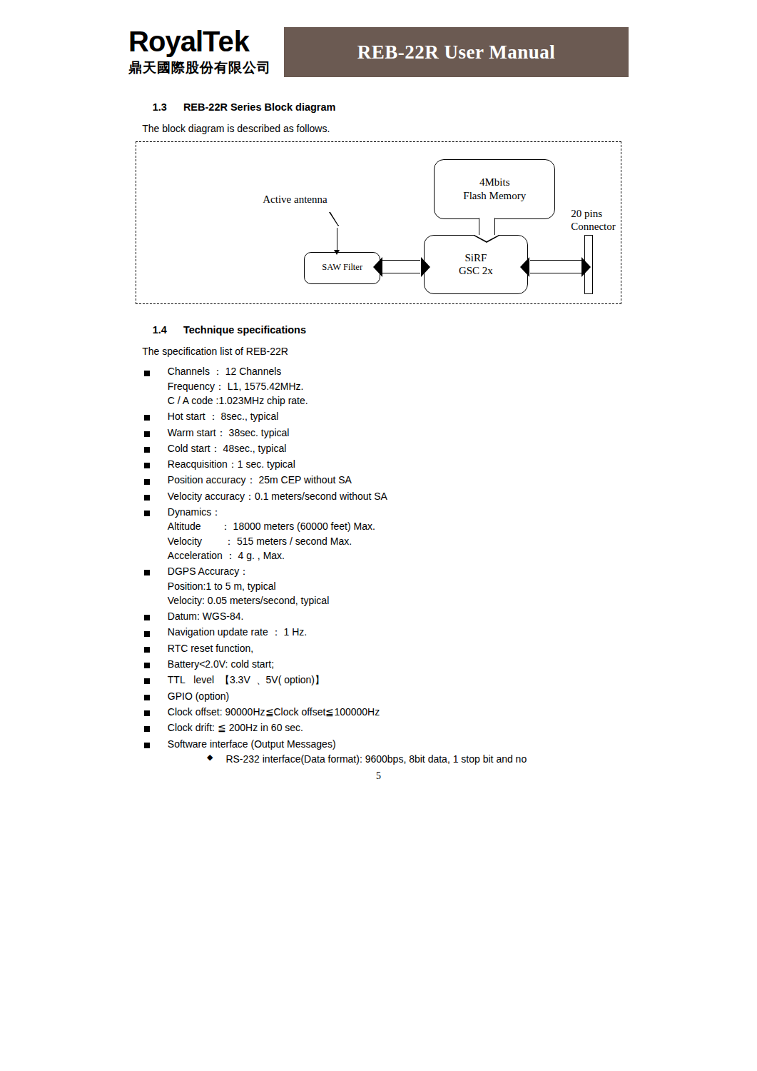RoyalTek
鼎天國際股份有限公司
REB-22R User Manual
1.3 REB-22R Series Block diagram
The block diagram is described as follows.
4Mbits
Flash Memory
SiRF
GSC 2x
SAW Filter
Active antenna
20 pins
Connector
1.4 Technique specifications
The specification list of REB-22R
Channels ： 12 Channels
Frequency： L1, 1575.42MHz.
C / A code :1.023MHz chip rate.
Hot start ： 8sec., typical
Warm start： 38sec. typical
Cold start： 48sec., typical
Reacquisition：1 sec. typical
Position accuracy： 25m CEP without SA
Velocity accuracy：0.1 meters/second without SA
Dynamics： Altitude ： 18000 meters (60000 feet) Max. Velocity ： 515 meters / second Max. Acceleration ： 4 g. , Max.
DGPS Accuracy：
Position:1 to 5 m, typical
Velocity: 0.05 meters/second, typical
Datum: WGS-84.
Navigation update rate ： 1 Hz.
RTC reset function,
Battery<2.0V: cold start;
TTL level 【3.3V 、5V( option)】
GPIO (option)
Clock offset: 90000Hz≦Clock offset≦100000Hz
Clock drift: ≦ 200Hz in 60 sec.
Software interface (Output Messages)
RS-232 interface(Data format): 9600bps, 8bit data, 1 stop bit and no
5